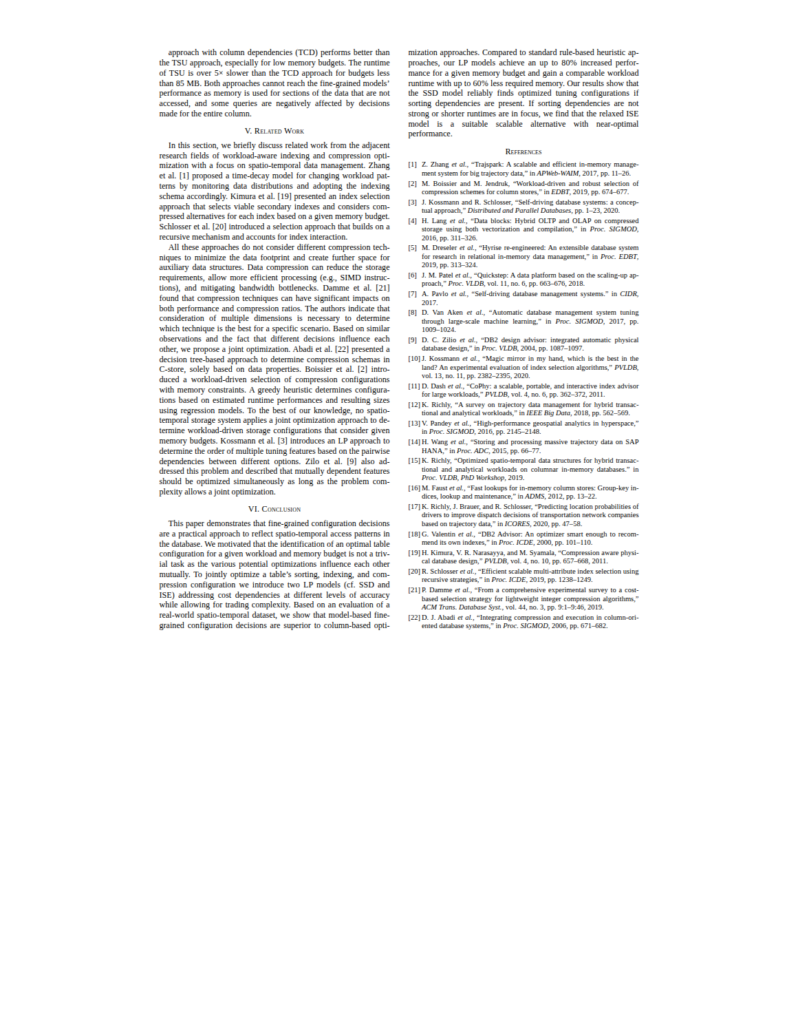approach with column dependencies (TCD) performs better than the TSU approach, especially for low memory budgets. The runtime of TSU is over 5× slower than the TCD approach for budgets less than 85 MB. Both approaches cannot reach the fine-grained models’ performance as memory is used for sections of the data that are not accessed, and some queries are negatively affected by decisions made for the entire column.
V. Related Work
In this section, we briefly discuss related work from the adjacent research fields of workload-aware indexing and compression optimization with a focus on spatio-temporal data management. Zhang et al. [1] proposed a time-decay model for changing workload patterns by monitoring data distributions and adopting the indexing schema accordingly. Kimura et al. [19] presented an index selection approach that selects viable secondary indexes and considers compressed alternatives for each index based on a given memory budget. Schlosser et al. [20] introduced a selection approach that builds on a recursive mechanism and accounts for index interaction.
All these approaches do not consider different compression techniques to minimize the data footprint and create further space for auxiliary data structures. Data compression can reduce the storage requirements, allow more efficient processing (e.g., SIMD instructions), and mitigating bandwidth bottlenecks. Damme et al. [21] found that compression techniques can have significant impacts on both performance and compression ratios. The authors indicate that consideration of multiple dimensions is necessary to determine which technique is the best for a specific scenario. Based on similar observations and the fact that different decisions influence each other, we propose a joint optimization. Abadi et al. [22] presented a decision tree-based approach to determine compression schemas in C-store, solely based on data properties. Boissier et al. [2] introduced a workload-driven selection of compression configurations with memory constraints. A greedy heuristic determines configurations based on estimated runtime performances and resulting sizes using regression models. To the best of our knowledge, no spatio-temporal storage system applies a joint optimization approach to determine workload-driven storage configurations that consider given memory budgets. Kossmann et al. [3] introduces an LP approach to determine the order of multiple tuning features based on the pairwise dependencies between different options. Zilo et al. [9] also addressed this problem and described that mutually dependent features should be optimized simultaneously as long as the problem complexity allows a joint optimization.
VI. Conclusion
This paper demonstrates that fine-grained configuration decisions are a practical approach to reflect spatio-temporal access patterns in the database. We motivated that the identification of an optimal table configuration for a given workload and memory budget is not a trivial task as the various potential optimizations influence each other mutually. To jointly optimize a table’s sorting, indexing, and compression configuration we introduce two LP models (cf. SSD and ISE) addressing cost dependencies at different levels of accuracy while allowing for trading complexity. Based on an evaluation of a real-world spatio-temporal dataset, we show that model-based fine-grained configuration decisions are superior to column-based optimization approaches. Compared to standard rule-based heuristic approaches, our LP models achieve an up to 80% increased performance for a given memory budget and gain a comparable workload runtime with up to 60% less required memory. Our results show that the SSD model reliably finds optimized tuning configurations if sorting dependencies are present. If sorting dependencies are not strong or shorter runtimes are in focus, we find that the relaxed ISE model is a suitable scalable alternative with near-optimal performance.
References
[1] Z. Zhang et al., “Trajspark: A scalable and efficient in-memory management system for big trajectory data,” in APWeb-WAIM, 2017, pp. 11–26.
[2] M. Boissier and M. Jendruk, “Workload-driven and robust selection of compression schemes for column stores,” in EDBT, 2019, pp. 674–677.
[3] J. Kossmann and R. Schlosser, “Self-driving database systems: a conceptual approach,” Distributed and Parallel Databases, pp. 1–23, 2020.
[4] H. Lang et al., “Data blocks: Hybrid OLTP and OLAP on compressed storage using both vectorization and compilation,” in Proc. SIGMOD, 2016, pp. 311–326.
[5] M. Dreseler et al., “Hyrise re-engineered: An extensible database system for research in relational in-memory data management,” in Proc. EDBT, 2019, pp. 313–324.
[6] J. M. Patel et al., “Quickstep: A data platform based on the scaling-up approach,” Proc. VLDB, vol. 11, no. 6, pp. 663–676, 2018.
[7] A. Pavlo et al., “Self-driving database management systems.” in CIDR, 2017.
[8] D. Van Aken et al., “Automatic database management system tuning through large-scale machine learning,” in Proc. SIGMOD, 2017, pp. 1009–1024.
[9] D. C. Zilio et al., “DB2 design advisor: integrated automatic physical database design,” in Proc. VLDB, 2004, pp. 1087–1097.
[10] J. Kossmann et al., “Magic mirror in my hand, which is the best in the land? An experimental evaluation of index selection algorithms,” PVLDB, vol. 13, no. 11, pp. 2382–2395, 2020.
[11] D. Dash et al., “CoPhy: a scalable, portable, and interactive index advisor for large workloads,” PVLDB, vol. 4, no. 6, pp. 362–372, 2011.
[12] K. Richly, “A survey on trajectory data management for hybrid transactional and analytical workloads,” in IEEE Big Data, 2018, pp. 562–569.
[13] V. Pandey et al., “High-performance geospatial analytics in hyperspace,” in Proc. SIGMOD, 2016, pp. 2145–2148.
[14] H. Wang et al., “Storing and processing massive trajectory data on SAP HANA,” in Proc. ADC, 2015, pp. 66–77.
[15] K. Richly, “Optimized spatio-temporal data structures for hybrid transactional and analytical workloads on columnar in-memory databases.” in Proc. VLDB, PhD Workshop, 2019.
[16] M. Faust et al., “Fast lookups for in-memory column stores: Group-key indices, lookup and maintenance,” in ADMS, 2012, pp. 13–22.
[17] K. Richly, J. Brauer, and R. Schlosser, “Predicting location probabilities of drivers to improve dispatch decisions of transportation network companies based on trajectory data,” in ICORES, 2020, pp. 47–58.
[18] G. Valentin et al., “DB2 Advisor: An optimizer smart enough to recommend its own indexes,” in Proc. ICDE, 2000, pp. 101–110.
[19] H. Kimura, V. R. Narasayya, and M. Syamala, “Compression aware physical database design,” PVLDB, vol. 4, no. 10, pp. 657–668, 2011.
[20] R. Schlosser et al., “Efficient scalable multi-attribute index selection using recursive strategies,” in Proc. ICDE, 2019, pp. 1238–1249.
[21] P. Damme et al., “From a comprehensive experimental survey to a cost-based selection strategy for lightweight integer compression algorithms,” ACM Trans. Database Syst., vol. 44, no. 3, pp. 9:1–9:46, 2019.
[22] D. J. Abadi et al., “Integrating compression and execution in column-oriented database systems,” in Proc. SIGMOD, 2006, pp. 671–682.